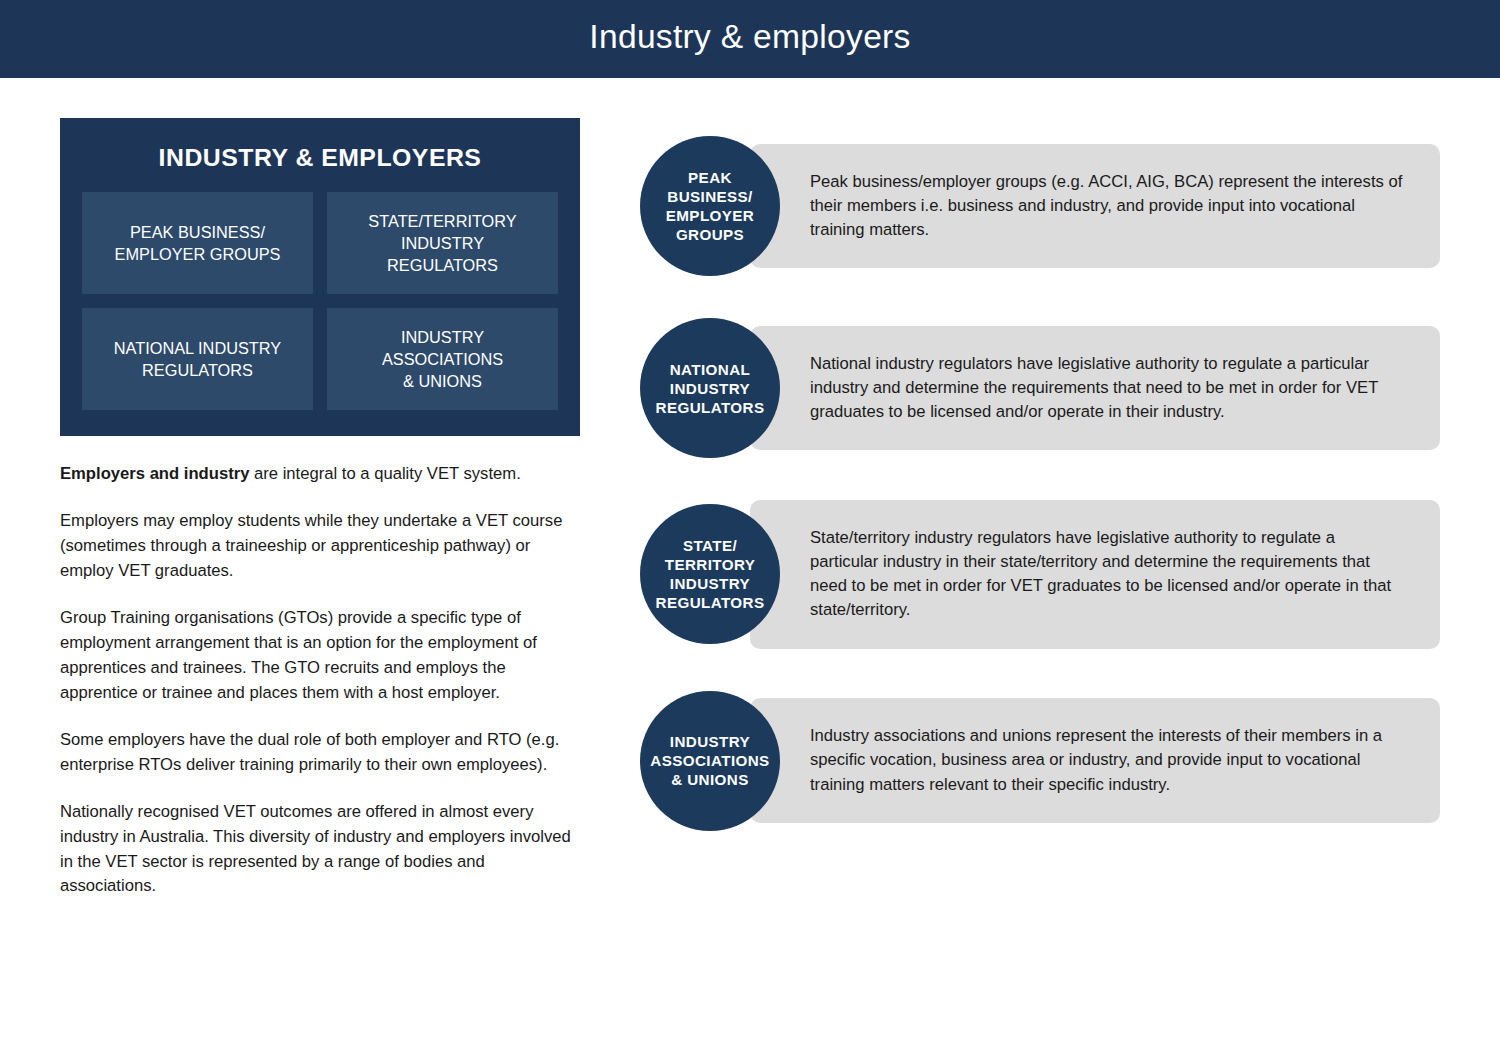Industry & employers
INDUSTRY & EMPLOYERS
PEAK BUSINESS/
EMPLOYER GROUPS
STATE/TERRITORY
INDUSTRY
REGULATORS
NATIONAL INDUSTRY
REGULATORS
INDUSTRY
ASSOCIATIONS
& UNIONS
Employers and industry are integral to a quality VET system.
Employers may employ students while they undertake a VET course (sometimes through a traineeship or apprenticeship pathway) or employ VET graduates.
Group Training organisations (GTOs) provide a specific type of employment arrangement that is an option for the employment of apprentices and trainees. The GTO recruits and employs the apprentice or trainee and places them with a host employer.
Some employers have the dual role of both employer and RTO (e.g. enterprise RTOs deliver training primarily to their own employees).
Nationally recognised VET outcomes are offered in almost every industry in Australia. This diversity of industry and employers involved in the VET sector is represented by a range of bodies and associations.
PEAK
BUSINESS/
EMPLOYER
GROUPS
Peak business/employer groups (e.g. ACCI, AIG, BCA) represent the interests of their members i.e. business and industry, and provide input into vocational training matters.
NATIONAL
INDUSTRY
REGULATORS
National industry regulators have legislative authority to regulate a particular industry and determine the requirements that need to be met in order for VET graduates to be licensed and/or operate in their industry.
STATE/
TERRITORY
INDUSTRY
REGULATORS
State/territory industry regulators have legislative authority to regulate a particular industry in their state/territory and determine the requirements that need to be met in order for VET graduates to be licensed and/or operate in that state/territory.
INDUSTRY
ASSOCIATIONS
& UNIONS
Industry associations and unions represent the interests of their members in a specific vocation, business area or industry, and provide input to vocational training matters relevant to their specific industry.